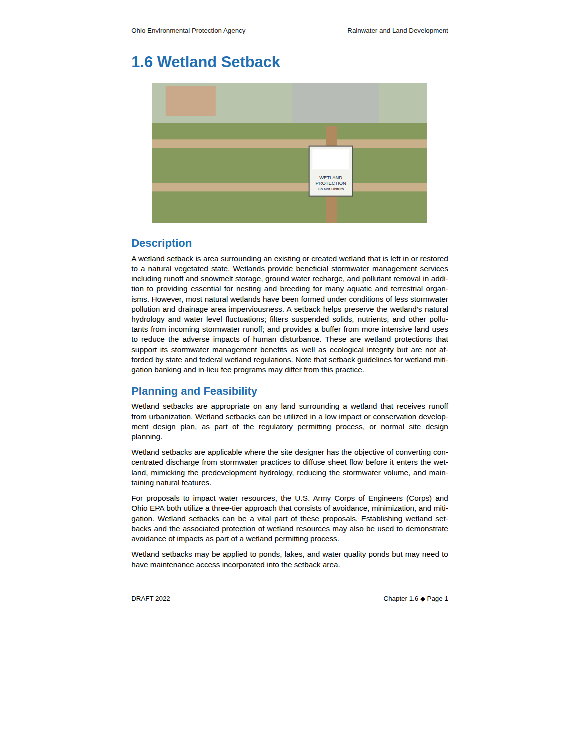Ohio Environmental Protection Agency
Rainwater and Land Development
1.6 Wetland Setback
Description
A wetland setback is area surrounding an existing or created wetland that is left in or restored to a natural vegetated state. Wetlands provide beneficial stormwater management services including runoff and snowmelt storage, ground water recharge, and pollutant removal in addition to providing essential for nesting and breeding for many aquatic and terrestrial organisms. However, most natural wetlands have been formed under conditions of less stormwater pollution and drainage area imperviousness. A setback helps preserve the wetland’s natural hydrology and water level fluctuations; filters suspended solids, nutrients, and other pollutants from incoming stormwater runoff; and provides a buffer from more intensive land uses to reduce the adverse impacts of human disturbance. These are wetland protections that support its stormwater management benefits as well as ecological integrity but are not afforded by state and federal wetland regulations. Note that setback guidelines for wetland mitigation banking and in-lieu fee programs may differ from this practice.
Planning and Feasibility
Wetland setbacks are appropriate on any land surrounding a wetland that receives runoff from urbanization. Wetland setbacks can be utilized in a low impact or conservation development design plan, as part of the regulatory permitting process, or normal site design planning.
Wetland setbacks are applicable where the site designer has the objective of converting concentrated discharge from stormwater practices to diffuse sheet flow before it enters the wetland, mimicking the predevelopment hydrology, reducing the stormwater volume, and maintaining natural features.
For proposals to impact water resources, the U.S. Army Corps of Engineers (Corps) and Ohio EPA both utilize a three-tier approach that consists of avoidance, minimization, and mitigation. Wetland setbacks can be a vital part of these proposals. Establishing wetland setbacks and the associated protection of wetland resources may also be used to demonstrate avoidance of impacts as part of a wetland permitting process.
Wetland setbacks may be applied to ponds, lakes, and water quality ponds but may need to have maintenance access incorporated into the setback area.
DRAFT 2022
Chapter 1.6 ◆ Page 1